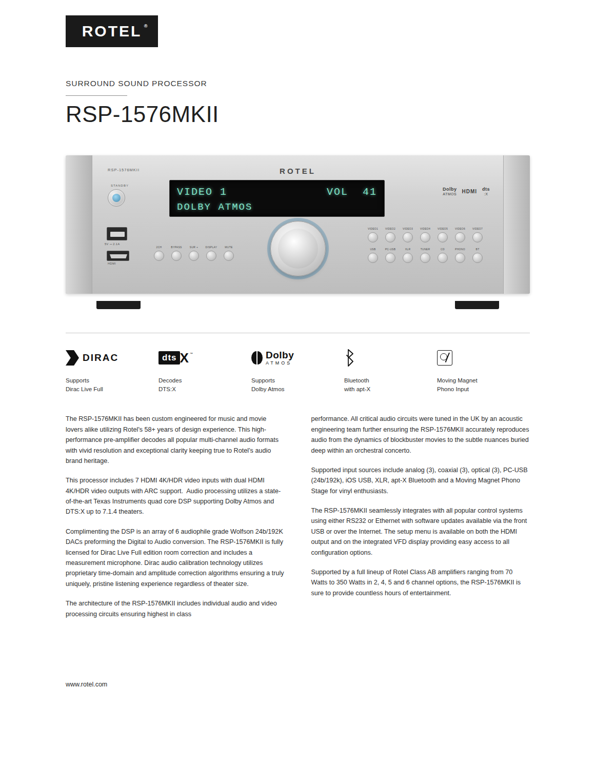ROTEL®
Surround Sound Processor
RSP-1576MKII
RSP-1576MKII
ROTEL
STANDBY
5V ⎓ 2.1A
HDMI
VIDEO 1 VOL 41
DOLBY ATMOS
Dolby ATMOS
HDMI
dts:X
2CH
BYPASS
SUR +
DISPLAY
MUTE
VIDEO1
VIDEO2
VIDEO3
VIDEO4
VIDEO5
VIDEO6
VIDEO7
USB
PC-USB
XLR
TUNER
CD
PHONO
BT
DIRAC
Supports
Dirac Live Full
dts X™
Decodes
DTS:X
Dolby
ATMOS
Supports
Dolby Atmos
Bluetooth
with apt-X
Moving Magnet
Phono Input
The RSP-1576MKII has been custom engineered for music and movie lovers alike utilizing Rotel's 58+ years of design experience. This high-performance pre-amplifier decodes all popular multi-channel audio formats with vivid resolution and exceptional clarity keeping true to Rotel’s audio brand heritage.
This processor includes 7 HDMI 4K/HDR video inputs with dual HDMI 4K/HDR video outputs with ARC support. Audio processing utilizes a state-of-the-art Texas Instruments quad core DSP supporting Dolby Atmos and DTS:X up to 7.1.4 theaters.
Complimenting the DSP is an array of 6 audiophile grade Wolfson 24b/192K DACs preforming the Digital to Audio conversion. The RSP-1576MKII is fully licensed for Dirac Live Full edition room correction and includes a measurement microphone. Dirac audio calibration technology utilizes proprietary time-domain and amplitude correction algorithms ensuring a truly uniquely, pristine listening experience regardless of theater size.
The architecture of the RSP-1576MKII includes individual audio and video processing circuits ensuring highest in class
performance. All critical audio circuits were tuned in the UK by an acoustic engineering team further ensuring the RSP-1576MKII accurately reproduces audio from the dynamics of blockbuster movies to the subtle nuances buried deep within an orchestral concerto.
Supported input sources include analog (3), coaxial (3), optical (3), PC-USB (24b/192k), iOS USB, XLR, apt-X Bluetooth and a Moving Magnet Phono Stage for vinyl enthusiasts.
The RSP-1576MKII seamlessly integrates with all popular control systems using either RS232 or Ethernet with software updates available via the front USB or over the Internet. The setup menu is available on both the HDMI output and on the integrated VFD display providing easy access to all configuration options.
Supported by a full lineup of Rotel Class AB amplifiers ranging from 70 Watts to 350 Watts in 2, 4, 5 and 6 channel options, the RSP-1576MKII is sure to provide countless hours of entertainment.
www.rotel.com